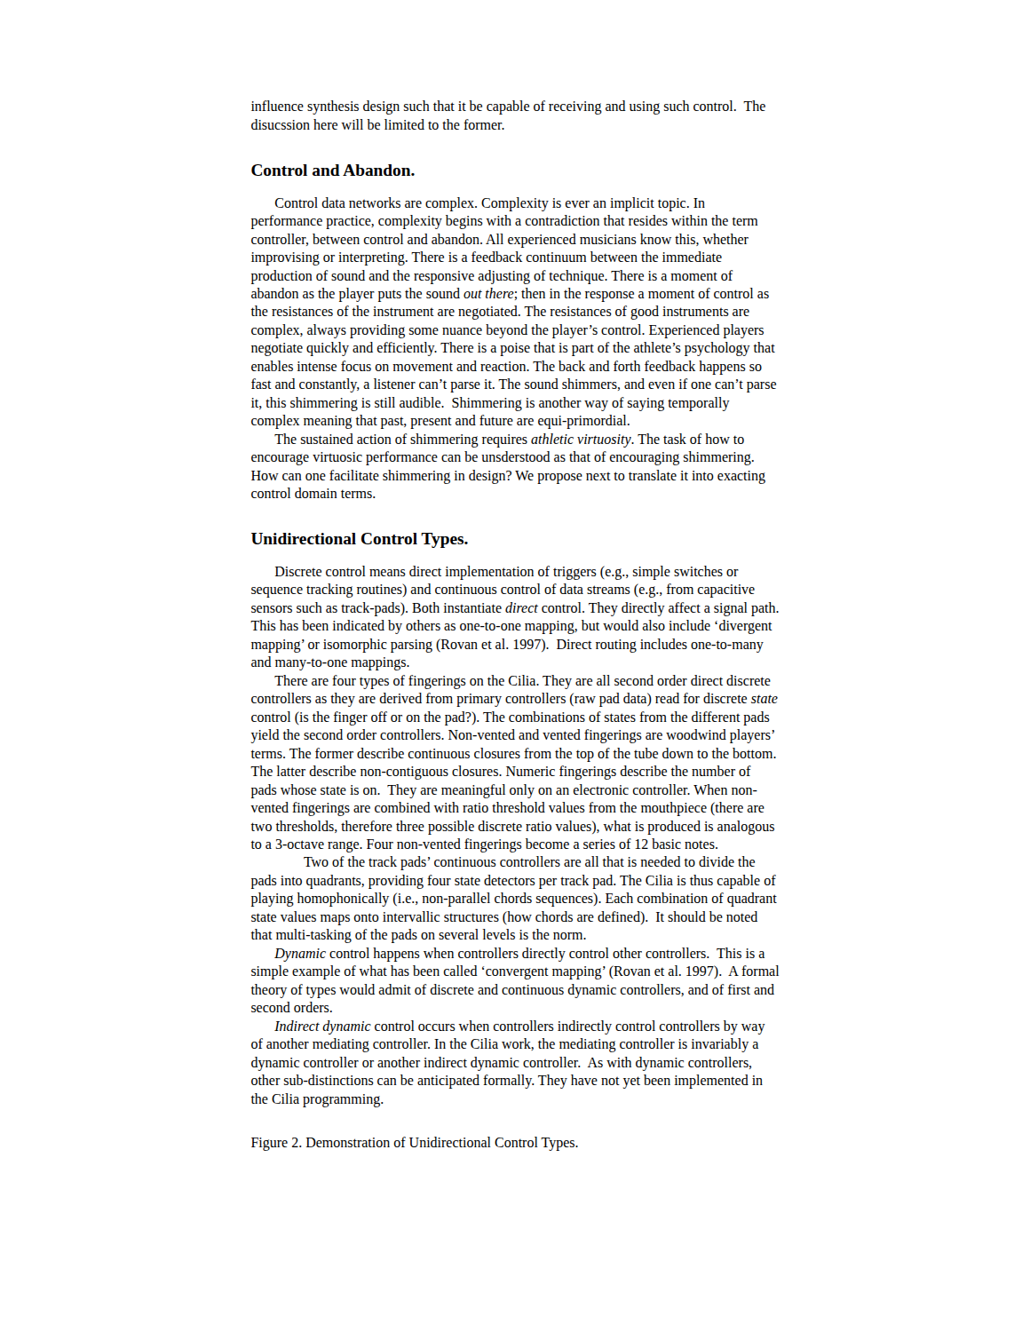influence synthesis design such that it be capable of receiving and using such control. The disucssion here will be limited to the former.
Control and Abandon.
Control data networks are complex. Complexity is ever an implicit topic. In performance practice, complexity begins with a contradiction that resides within the term controller, between control and abandon. All experienced musicians know this, whether improvising or interpreting. There is a feedback continuum between the immediate production of sound and the responsive adjusting of technique. There is a moment of abandon as the player puts the sound out there; then in the response a moment of control as the resistances of the instrument are negotiated. The resistances of good instruments are complex, always providing some nuance beyond the player’s control. Experienced players negotiate quickly and efficiently. There is a poise that is part of the athlete’s psychology that enables intense focus on movement and reaction. The back and forth feedback happens so fast and constantly, a listener can’t parse it. The sound shimmers, and even if one can’t parse it, this shimmering is still audible. Shimmering is another way of saying temporally complex meaning that past, present and future are equi-primordial.
The sustained action of shimmering requires athletic virtuosity. The task of how to encourage virtuosic performance can be unsderstood as that of encouraging shimmering. How can one facilitate shimmering in design? We propose next to translate it into exacting control domain terms.
Unidirectional Control Types.
Discrete control means direct implementation of triggers (e.g., simple switches or sequence tracking routines) and continuous control of data streams (e.g., from capacitive sensors such as track-pads). Both instantiate direct control. They directly affect a signal path. This has been indicated by others as one-to-one mapping, but would also include ‘divergent mapping’ or isomorphic parsing (Rovan et al. 1997). Direct routing includes one-to-many and many-to-one mappings.
There are four types of fingerings on the Cilia. They are all second order direct discrete controllers as they are derived from primary controllers (raw pad data) read for discrete state control (is the finger off or on the pad?). The combinations of states from the different pads yield the second order controllers. Non-vented and vented fingerings are woodwind players’ terms. The former describe continuous closures from the top of the tube down to the bottom. The latter describe non-contiguous closures. Numeric fingerings describe the number of pads whose state is on. They are meaningful only on an electronic controller. When non-vented fingerings are combined with ratio threshold values from the mouthpiece (there are two thresholds, therefore three possible discrete ratio values), what is produced is analogous to a 3-octave range. Four non-vented fingerings become a series of 12 basic notes.
Two of the track pads’ continuous controllers are all that is needed to divide the pads into quadrants, providing four state detectors per track pad. The Cilia is thus capable of playing homophonically (i.e., non-parallel chords sequences). Each combination of quadrant state values maps onto intervallic structures (how chords are defined). It should be noted that multi-tasking of the pads on several levels is the norm.
Dynamic control happens when controllers directly control other controllers. This is a simple example of what has been called ‘convergent mapping’ (Rovan et al. 1997). A formal theory of types would admit of discrete and continuous dynamic controllers, and of first and second orders.
Indirect dynamic control occurs when controllers indirectly control controllers by way of another mediating controller. In the Cilia work, the mediating controller is invariably a dynamic controller or another indirect dynamic controller. As with dynamic controllers, other sub-distinctions can be anticipated formally. They have not yet been implemented in the Cilia programming.
Figure 2. Demonstration of Unidirectional Control Types.